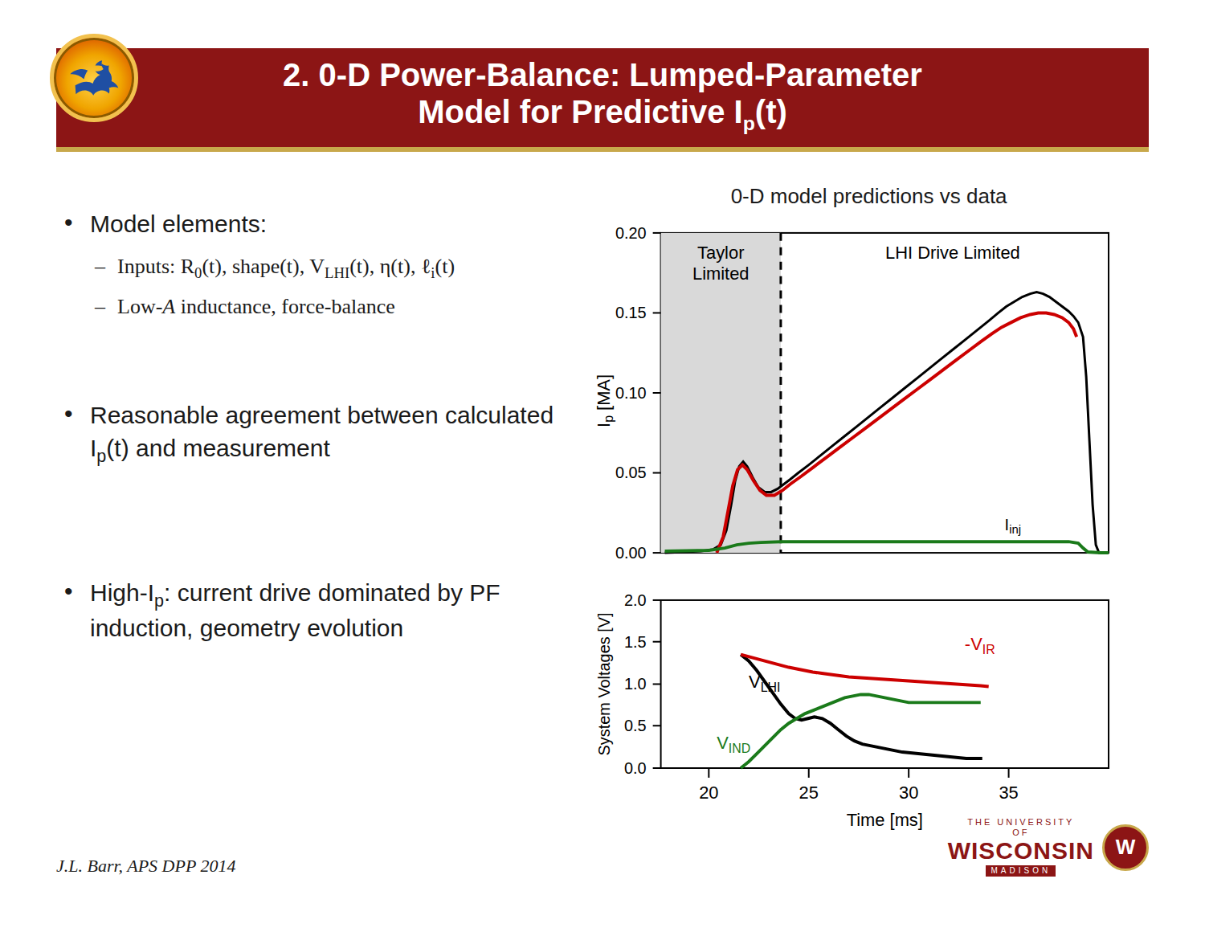2. 0-D Power-Balance: Lumped-Parameter
Model for Predictive Ip(t)
Model elements:
Inputs: R0(t), shape(t), VLHI(t), η(t), ℓi(t)
Low-A inductance, force-balance
Reasonable agreement between calculated Ip(t) and measurement
High-Ip: current drive dominated by PF induction, geometry evolution
0-D model predictions vs data
0.00 0.05 0.10 0.15 0.20 Ip [MA] Taylor Limited LHI Drive Limited Iinj 0.0 0.5 1.0 1.5 2.0 System Voltages [V] 20 25 30 35 Time [ms] VLHI -VIR VIND
J.L. Barr, APS DPP 2014
THE UNIVERSITY OF WISCONSIN MADISON
W